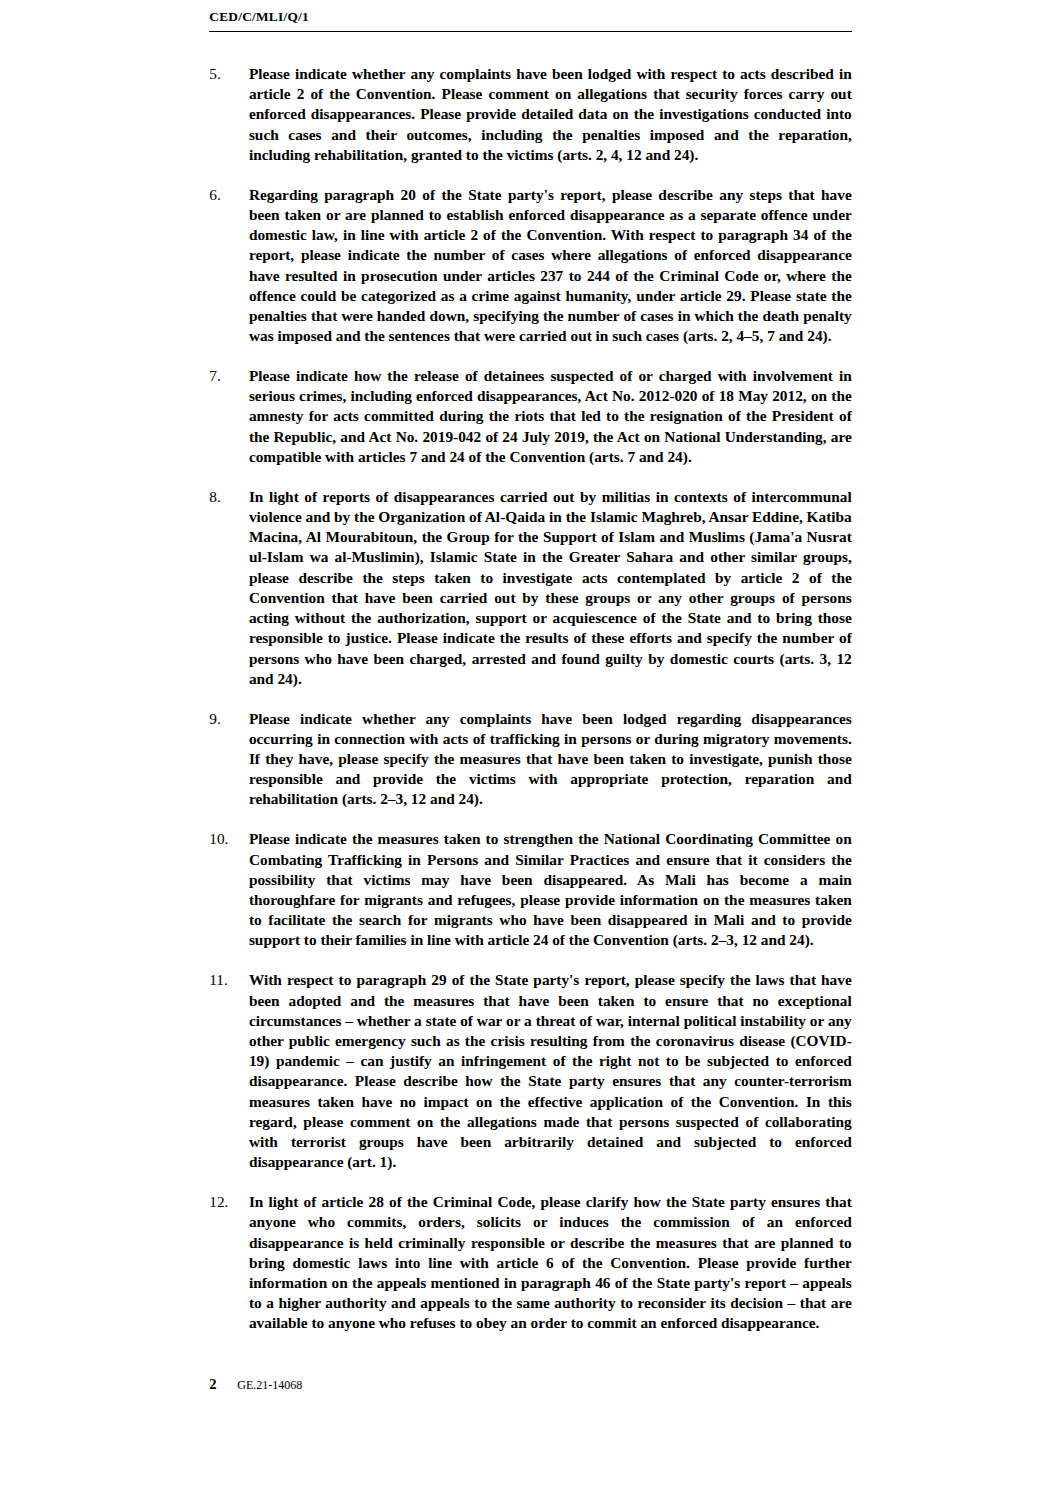CED/C/MLI/Q/1
5.
Please indicate whether any complaints have been lodged with respect to acts described in article 2 of the Convention. Please comment on allegations that security forces carry out enforced disappearances. Please provide detailed data on the investigations conducted into such cases and their outcomes, including the penalties imposed and the reparation, including rehabilitation, granted to the victims (arts. 2, 4, 12 and 24).
6.
Regarding paragraph 20 of the State party's report, please describe any steps that have been taken or are planned to establish enforced disappearance as a separate offence under domestic law, in line with article 2 of the Convention. With respect to paragraph 34 of the report, please indicate the number of cases where allegations of enforced disappearance have resulted in prosecution under articles 237 to 244 of the Criminal Code or, where the offence could be categorized as a crime against humanity, under article 29. Please state the penalties that were handed down, specifying the number of cases in which the death penalty was imposed and the sentences that were carried out in such cases (arts. 2, 4–5, 7 and 24).
7.
Please indicate how the release of detainees suspected of or charged with involvement in serious crimes, including enforced disappearances, Act No. 2012-020 of 18 May 2012, on the amnesty for acts committed during the riots that led to the resignation of the President of the Republic, and Act No. 2019-042 of 24 July 2019, the Act on National Understanding, are compatible with articles 7 and 24 of the Convention (arts. 7 and 24).
8.
In light of reports of disappearances carried out by militias in contexts of intercommunal violence and by the Organization of Al-Qaida in the Islamic Maghreb, Ansar Eddine, Katiba Macina, Al Mourabitoun, the Group for the Support of Islam and Muslims (Jama'a Nusrat ul-Islam wa al-Muslimin), Islamic State in the Greater Sahara and other similar groups, please describe the steps taken to investigate acts contemplated by article 2 of the Convention that have been carried out by these groups or any other groups of persons acting without the authorization, support or acquiescence of the State and to bring those responsible to justice. Please indicate the results of these efforts and specify the number of persons who have been charged, arrested and found guilty by domestic courts (arts. 3, 12 and 24).
9.
Please indicate whether any complaints have been lodged regarding disappearances occurring in connection with acts of trafficking in persons or during migratory movements. If they have, please specify the measures that have been taken to investigate, punish those responsible and provide the victims with appropriate protection, reparation and rehabilitation (arts. 2–3, 12 and 24).
10.
Please indicate the measures taken to strengthen the National Coordinating Committee on Combating Trafficking in Persons and Similar Practices and ensure that it considers the possibility that victims may have been disappeared. As Mali has become a main thoroughfare for migrants and refugees, please provide information on the measures taken to facilitate the search for migrants who have been disappeared in Mali and to provide support to their families in line with article 24 of the Convention (arts. 2–3, 12 and 24).
11.
With respect to paragraph 29 of the State party's report, please specify the laws that have been adopted and the measures that have been taken to ensure that no exceptional circumstances – whether a state of war or a threat of war, internal political instability or any other public emergency such as the crisis resulting from the coronavirus disease (COVID-19) pandemic – can justify an infringement of the right not to be subjected to enforced disappearance. Please describe how the State party ensures that any counter-terrorism measures taken have no impact on the effective application of the Convention. In this regard, please comment on the allegations made that persons suspected of collaborating with terrorist groups have been arbitrarily detained and subjected to enforced disappearance (art. 1).
12.
In light of article 28 of the Criminal Code, please clarify how the State party ensures that anyone who commits, orders, solicits or induces the commission of an enforced disappearance is held criminally responsible or describe the measures that are planned to bring domestic laws into line with article 6 of the Convention. Please provide further information on the appeals mentioned in paragraph 46 of the State party's report – appeals to a higher authority and appeals to the same authority to reconsider its decision – that are available to anyone who refuses to obey an order to commit an enforced disappearance.
2 GE.21-14068